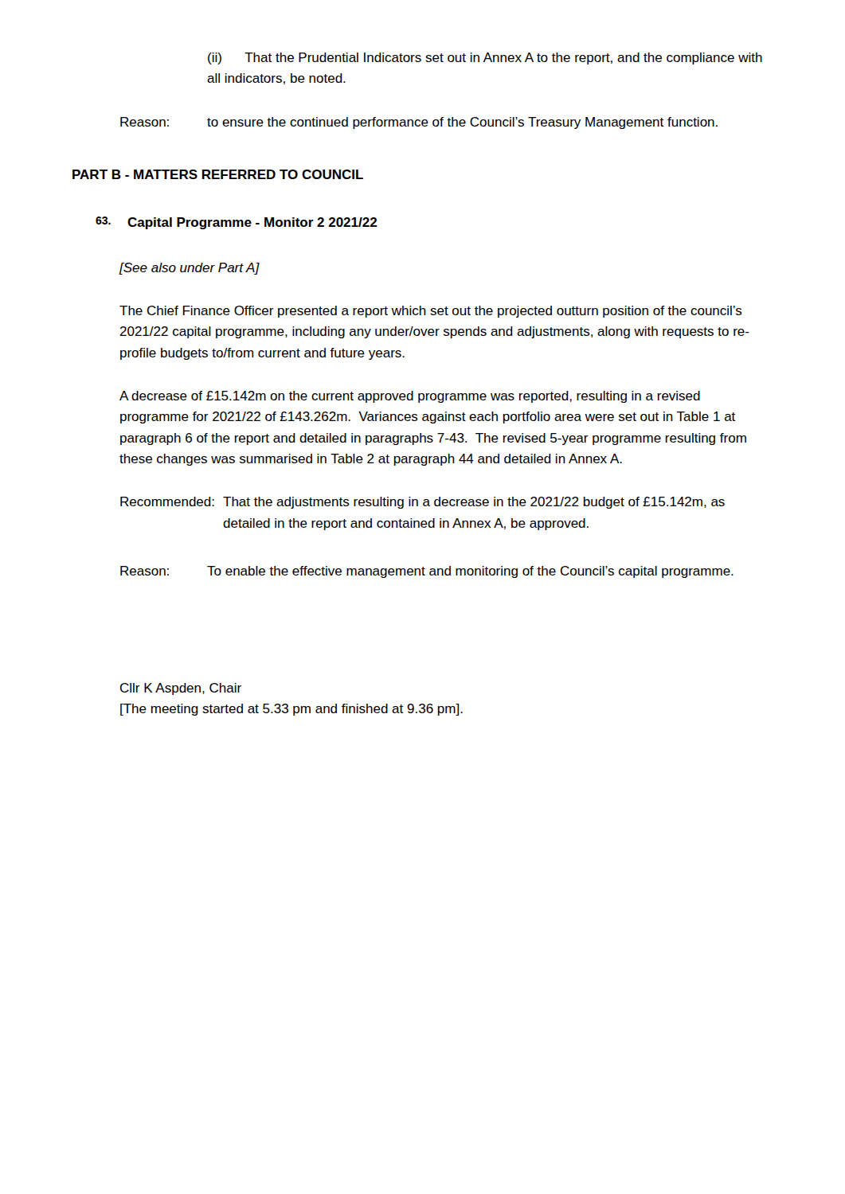(ii) That the Prudential Indicators set out in Annex A to the report, and the compliance with all indicators, be noted.
Reason:
to ensure the continued performance of the Council’s Treasury Management function.
PART B - MATTERS REFERRED TO COUNCIL
63.
Capital Programme - Monitor 2 2021/22
[See also under Part A]
The Chief Finance Officer presented a report which set out the projected outturn position of the council’s 2021/22 capital programme, including any under/over spends and adjustments, along with requests to re-profile budgets to/from current and future years.
A decrease of £15.142m on the current approved programme was reported, resulting in a revised programme for 2021/22 of £143.262m. Variances against each portfolio area were set out in Table 1 at paragraph 6 of the report and detailed in paragraphs 7-43. The revised 5-year programme resulting from these changes was summarised in Table 2 at paragraph 44 and detailed in Annex A.
Recommended:
That the adjustments resulting in a decrease in the 2021/22 budget of £15.142m, as detailed in the report and contained in Annex A, be approved.
Reason:
To enable the effective management and monitoring of the Council’s capital programme.
Cllr K Aspden, Chair
[The meeting started at 5.33 pm and finished at 9.36 pm].